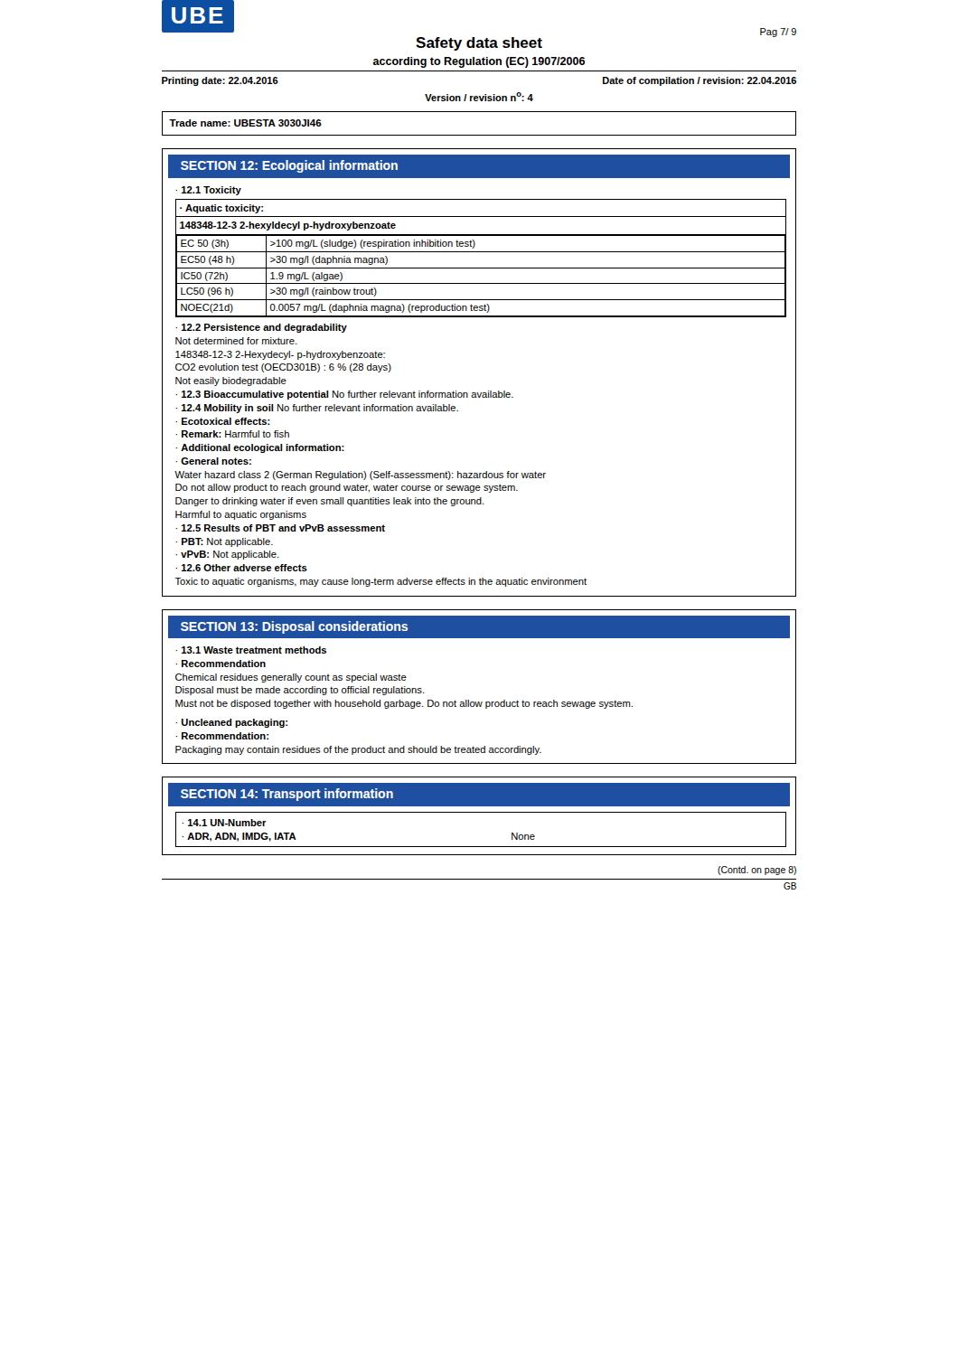UBE
Pag 7/ 9
Safety data sheet
according to Regulation (EC) 1907/2006
Printing date: 22.04.2016
Date of compilation / revision: 22.04.2016
Version / revision no: 4
Trade name: UBESTA 3030JI46
SECTION 12: Ecological information
12.1 Toxicity
· Aquatic toxicity:
148348-12-3 2-hexyldecyl p-hydroxybenzoate
| EC 50 (3h) | >100 mg/L (sludge) (respiration inhibition test) |
| EC50 (48 h) | >30 mg/l (daphnia magna) |
| IC50 (72h) | 1.9 mg/L (algae) |
| LC50 (96 h) | >30 mg/l (rainbow trout) |
| NOEC(21d) | 0.0057 mg/L (daphnia magna) (reproduction test) |
12.2 Persistence and degradability
Not determined for mixture.
148348-12-3 2-Hexydecyl- p-hydroxybenzoate:
CO2 evolution test (OECD301B) : 6 % (28 days)
Not easily biodegradable
12.3 Bioaccumulative potential No further relevant information available.
12.4 Mobility in soil No further relevant information available.
Ecotoxical effects:
Remark: Harmful to fish
Additional ecological information:
General notes:
Water hazard class 2 (German Regulation) (Self-assessment): hazardous for water
Do not allow product to reach ground water, water course or sewage system.
Danger to drinking water if even small quantities leak into the ground.
Harmful to aquatic organisms
12.5 Results of PBT and vPvB assessment
PBT: Not applicable.
vPvB: Not applicable.
12.6 Other adverse effects
Toxic to aquatic organisms, may cause long-term adverse effects in the aquatic environment
SECTION 13: Disposal considerations
13.1 Waste treatment methods
Recommendation
Chemical residues generally count as special waste
Disposal must be made according to official regulations.
Must not be disposed together with household garbage. Do not allow product to reach sewage system.
Uncleaned packaging:
Recommendation:
Packaging may contain residues of the product and should be treated accordingly.
SECTION 14: Transport information
14.1 UN-Number
ADR, ADN, IMDG, IATA
None
(Contd. on page 8)
GB